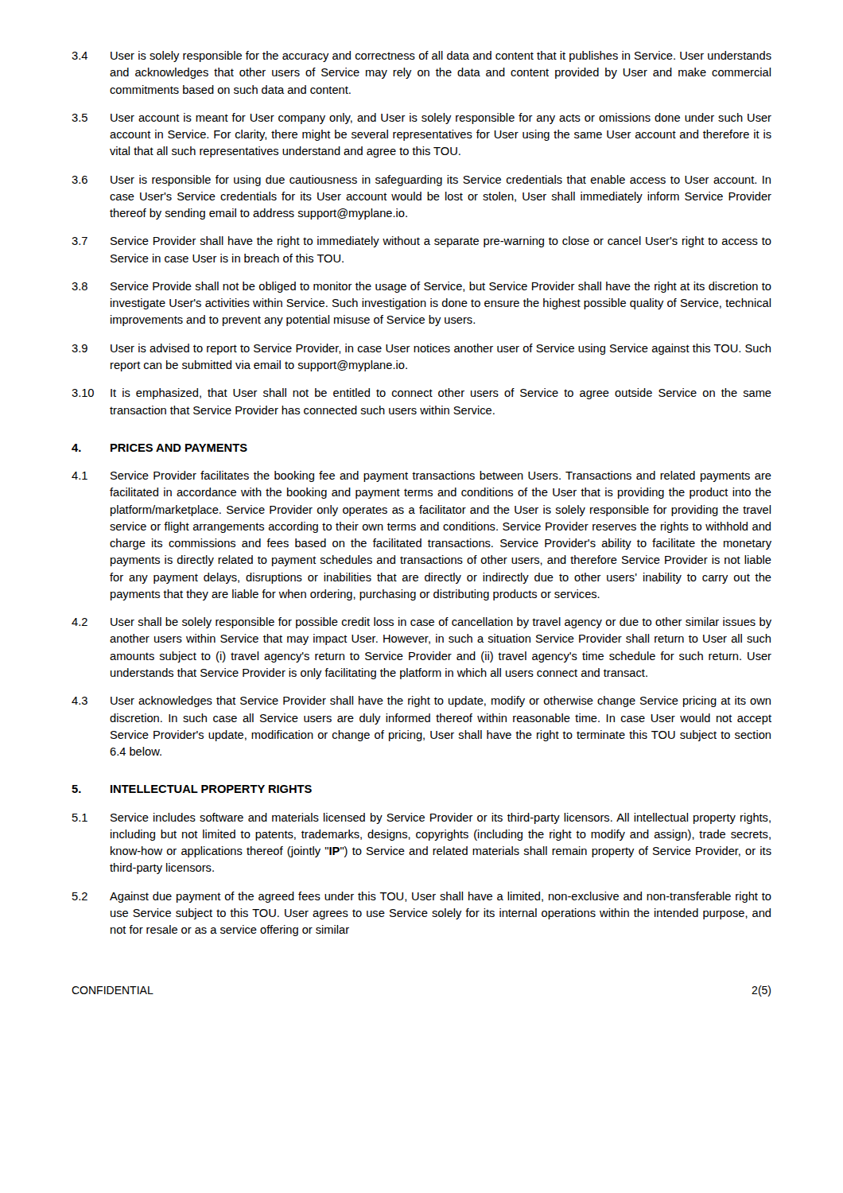3.4
User is solely responsible for the accuracy and correctness of all data and content that it publishes in Service. User understands and acknowledges that other users of Service may rely on the data and content provided by User and make commercial commitments based on such data and content.
3.5
User account is meant for User company only, and User is solely responsible for any acts or omissions done under such User account in Service. For clarity, there might be several representatives for User using the same User account and therefore it is vital that all such representatives understand and agree to this TOU.
3.6
User is responsible for using due cautiousness in safeguarding its Service credentials that enable access to User account. In case User's Service credentials for its User account would be lost or stolen, User shall immediately inform Service Provider thereof by sending email to address support@myplane.io.
3.7
Service Provider shall have the right to immediately without a separate pre-warning to close or cancel User's right to access to Service in case User is in breach of this TOU.
3.8
Service Provide shall not be obliged to monitor the usage of Service, but Service Provider shall have the right at its discretion to investigate User's activities within Service. Such investigation is done to ensure the highest possible quality of Service, technical improvements and to prevent any potential misuse of Service by users.
3.9
User is advised to report to Service Provider, in case User notices another user of Service using Service against this TOU. Such report can be submitted via email to support@myplane.io.
3.10
It is emphasized, that User shall not be entitled to connect other users of Service to agree outside Service on the same transaction that Service Provider has connected such users within Service.
4.
PRICES AND PAYMENTS
4.1
Service Provider facilitates the booking fee and payment transactions between Users. Transactions and related payments are facilitated in accordance with the booking and payment terms and conditions of the User that is providing the product into the platform/marketplace. Service Provider only operates as a facilitator and the User is solely responsible for providing the travel service or flight arrangements according to their own terms and conditions. Service Provider reserves the rights to withhold and charge its commissions and fees based on the facilitated transactions. Service Provider's ability to facilitate the monetary payments is directly related to payment schedules and transactions of other users, and therefore Service Provider is not liable for any payment delays, disruptions or inabilities that are directly or indirectly due to other users' inability to carry out the payments that they are liable for when ordering, purchasing or distributing products or services.
4.2
User shall be solely responsible for possible credit loss in case of cancellation by travel agency or due to other similar issues by another users within Service that may impact User. However, in such a situation Service Provider shall return to User all such amounts subject to (i) travel agency's return to Service Provider and (ii) travel agency's time schedule for such return. User understands that Service Provider is only facilitating the platform in which all users connect and transact.
4.3
User acknowledges that Service Provider shall have the right to update, modify or otherwise change Service pricing at its own discretion. In such case all Service users are duly informed thereof within reasonable time. In case User would not accept Service Provider's update, modification or change of pricing, User shall have the right to terminate this TOU subject to section 6.4 below.
5.
INTELLECTUAL PROPERTY RIGHTS
5.1
Service includes software and materials licensed by Service Provider or its third-party licensors. All intellectual property rights, including but not limited to patents, trademarks, designs, copyrights (including the right to modify and assign), trade secrets, know-how or applications thereof (jointly "IP") to Service and related materials shall remain property of Service Provider, or its third-party licensors.
5.2
Against due payment of the agreed fees under this TOU, User shall have a limited, non-exclusive and non-transferable right to use Service subject to this TOU. User agrees to use Service solely for its internal operations within the intended purpose, and not for resale or as a service offering or similar
CONFIDENTIAL
2(5)